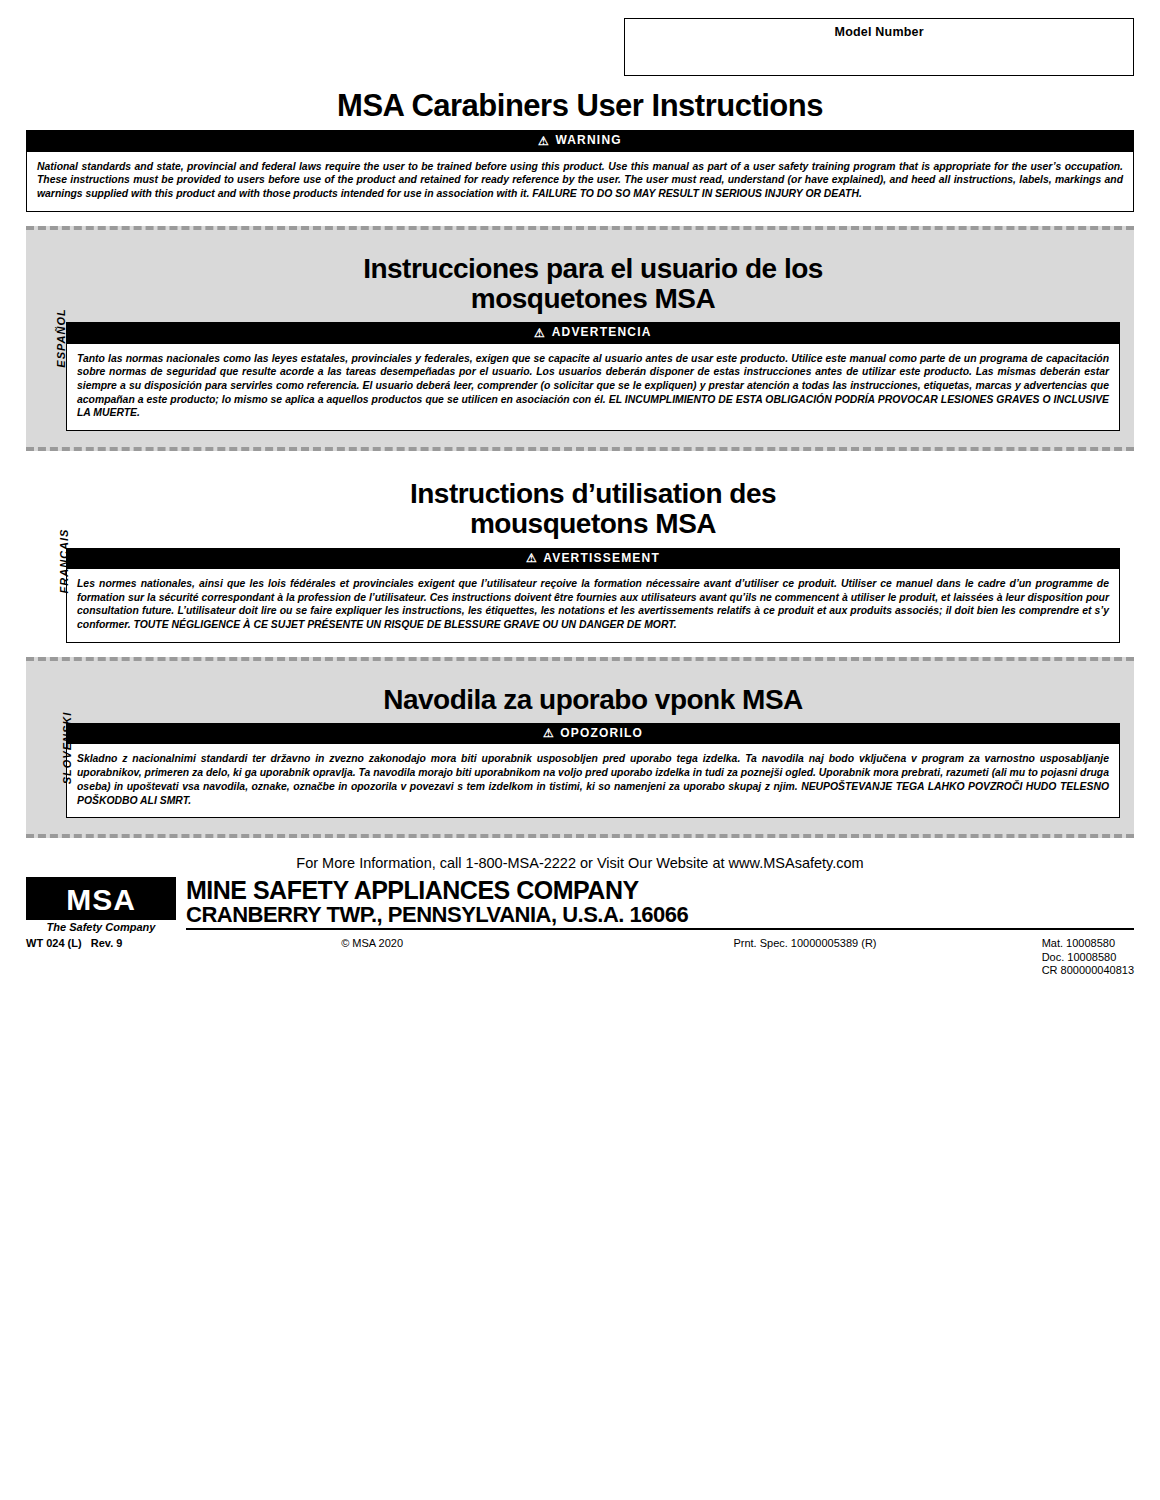Model Number
MSA Carabiners User Instructions
⚠WARNING
National standards and state, provincial and federal laws require the user to be trained before using this product. Use this manual as part of a user safety training program that is appropriate for the user’s occupation. These instructions must be provided to users before use of the product and retained for ready reference by the user. The user must read, understand (or have explained), and heed all instructions, labels, markings and warnings supplied with this product and with those products intended for use in association with it. FAILURE TO DO SO MAY RESULT IN SERIOUS INJURY OR DEATH.
ESPAÑOL
Instrucciones para el usuario de los
mosquetones MSA
⚠ADVERTENCIA
Tanto las normas nacionales como las leyes estatales, provinciales y federales, exigen que se capacite al usuario antes de usar este producto. Utilice este manual como parte de un programa de capacitación sobre normas de seguridad que resulte acorde a las tareas desempeñadas por el usuario. Los usuarios deberán disponer de estas instrucciones antes de utilizar este producto. Las mismas deberán estar siempre a su disposición para servirles como referencia. El usuario deberá leer, comprender (o solicitar que se le expliquen) y prestar atención a todas las instrucciones, etiquetas, marcas y advertencias que acompañan a este producto; lo mismo se aplica a aquellos productos que se utilicen en asociación con él. EL INCUMPLIMIENTO DE ESTA OBLIGACIÓN PODRÍA PROVOCAR LESIONES GRAVES O INCLUSIVE LA MUERTE.
FRANÇAIS
Instructions d’utilisation des
mousquetons MSA
⚠AVERTISSEMENT
Les normes nationales, ainsi que les lois fédérales et provinciales exigent que l’utilisateur reçoive la formation nécessaire avant d’utiliser ce produit. Utiliser ce manuel dans le cadre d’un programme de formation sur la sécurité correspondant à la profession de l’utilisateur. Ces instructions doivent être fournies aux utilisateurs avant qu’ils ne commencent à utiliser le produit, et laissées à leur disposition pour consultation future. L’utilisateur doit lire ou se faire expliquer les instructions, les étiquettes, les notations et les avertissements relatifs à ce produit et aux produits associés; il doit bien les comprendre et s’y conformer. TOUTE NÉGLIGENCE À CE SUJET PRÉSENTE UN RISQUE DE BLESSURE GRAVE OU UN DANGER DE MORT.
SLOVENSKI
Navodila za uporabo vponk MSA
⚠OPOZORILO
Skladno z nacionalnimi standardi ter državno in zvezno zakonodajo mora biti uporabnik usposobljen pred uporabo tega izdelka. Ta navodila naj bodo vključena v program za varnostno usposabljanje uporabnikov, primeren za delo, ki ga uporabnik opravlja. Ta navodila morajo biti uporabnikom na voljo pred uporabo izdelka in tudi za poznejši ogled. Uporabnik mora prebrati, razumeti (ali mu to pojasni druga oseba) in upoštevati vsa navodila, oznake, označbe in opozorila v povezavi s tem izdelkom in tistimi, ki so namenjeni za uporabo skupaj z njim. NEUPOŠTEVANJE TEGA LAHKO POVZROČI HUDO TELESNO POŠKODBO ALI SMRT.
For More Information, call 1-800-MSA-2222 or Visit Our Website at www.MSAsafety.com
MSA
The Safety Company
MINE SAFETY APPLIANCES COMPANY
CRANBERRY TWP., PENNSYLVANIA, U.S.A. 16066
WT 024 (L) Rev. 9
© MSA 2020 Prnt. Spec. 10000005389 (R)
Mat. 10008580
Doc. 10008580
CR 800000040813